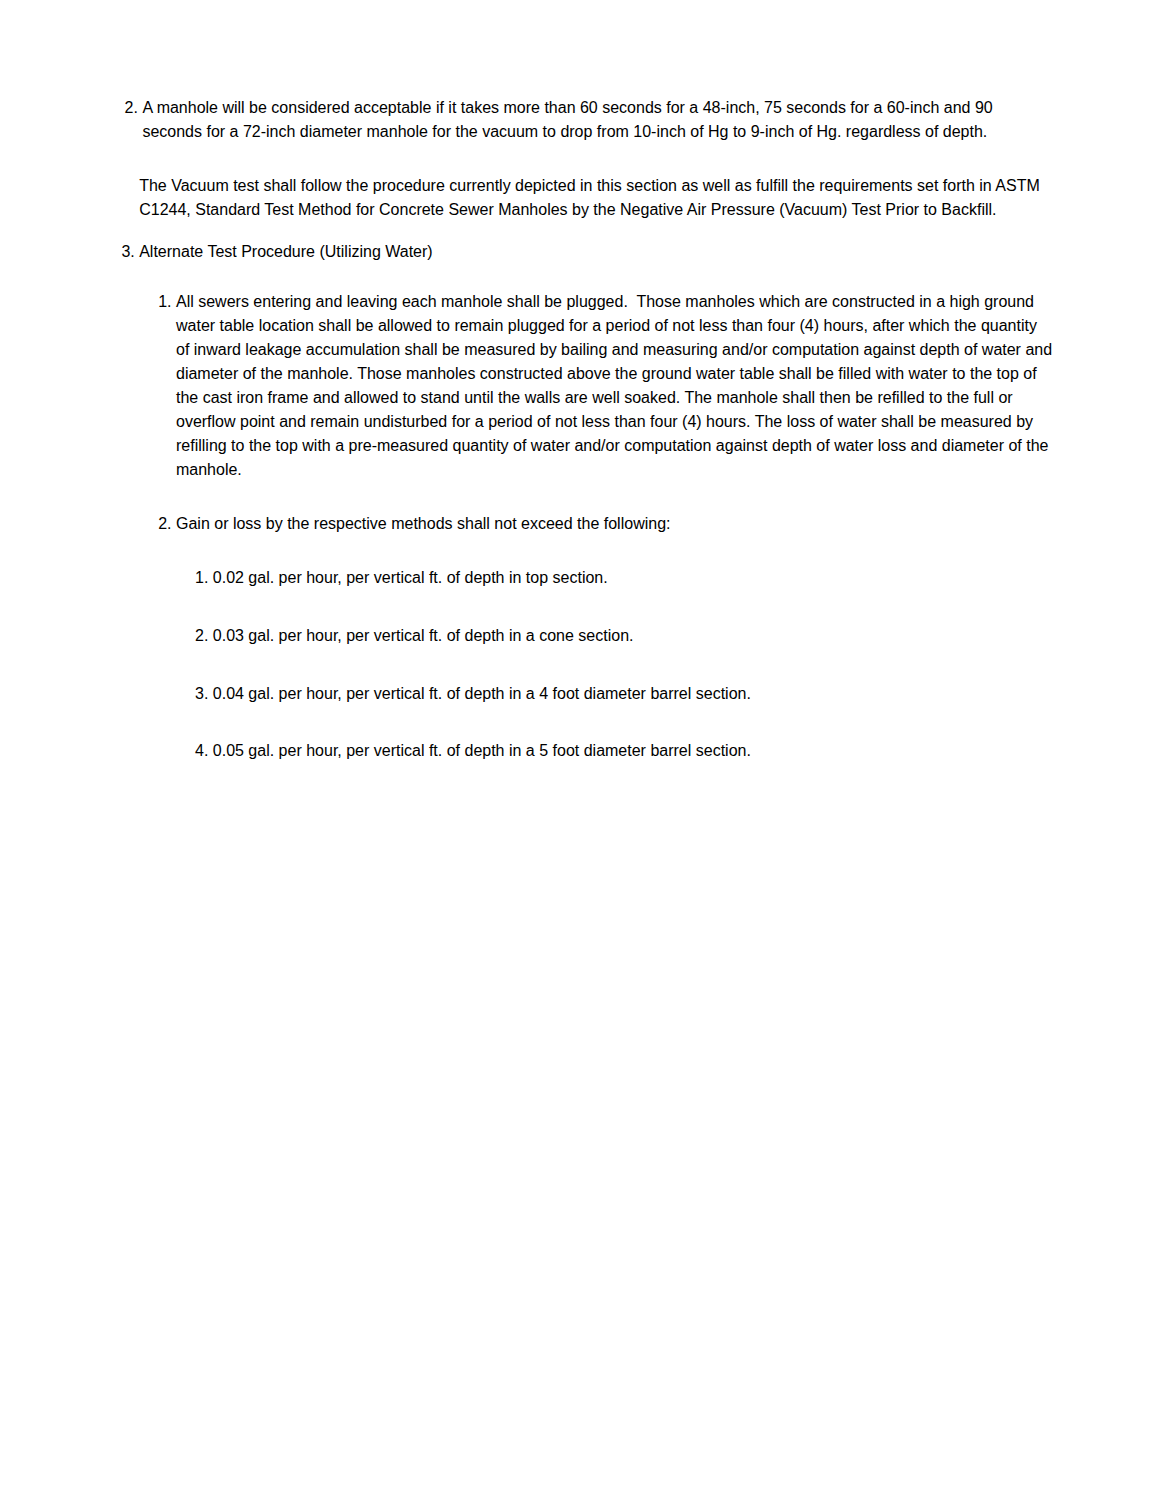A manhole will be considered acceptable if it takes more than 60 seconds for a 48-inch, 75 seconds for a 60-inch and 90 seconds for a 72-inch diameter manhole for the vacuum to drop from 10-inch of Hg to 9-inch of Hg. regardless of depth.
The Vacuum test shall follow the procedure currently depicted in this section as well as fulfill the requirements set forth in ASTM C1244, Standard Test Method for Concrete Sewer Manholes by the Negative Air Pressure (Vacuum) Test Prior to Backfill.
Alternate Test Procedure (Utilizing Water)
All sewers entering and leaving each manhole shall be plugged. Those manholes which are constructed in a high ground water table location shall be allowed to remain plugged for a period of not less than four (4) hours, after which the quantity of inward leakage accumulation shall be measured by bailing and measuring and/or computation against depth of water and diameter of the manhole. Those manholes constructed above the ground water table shall be filled with water to the top of the cast iron frame and allowed to stand until the walls are well soaked. The manhole shall then be refilled to the full or overflow point and remain undisturbed for a period of not less than four (4) hours. The loss of water shall be measured by refilling to the top with a pre-measured quantity of water and/or computation against depth of water loss and diameter of the manhole.
Gain or loss by the respective methods shall not exceed the following:
0.02 gal. per hour, per vertical ft. of depth in top section.
0.03 gal. per hour, per vertical ft. of depth in a cone section.
0.04 gal. per hour, per vertical ft. of depth in a 4 foot diameter barrel section.
0.05 gal. per hour, per vertical ft. of depth in a 5 foot diameter barrel section.